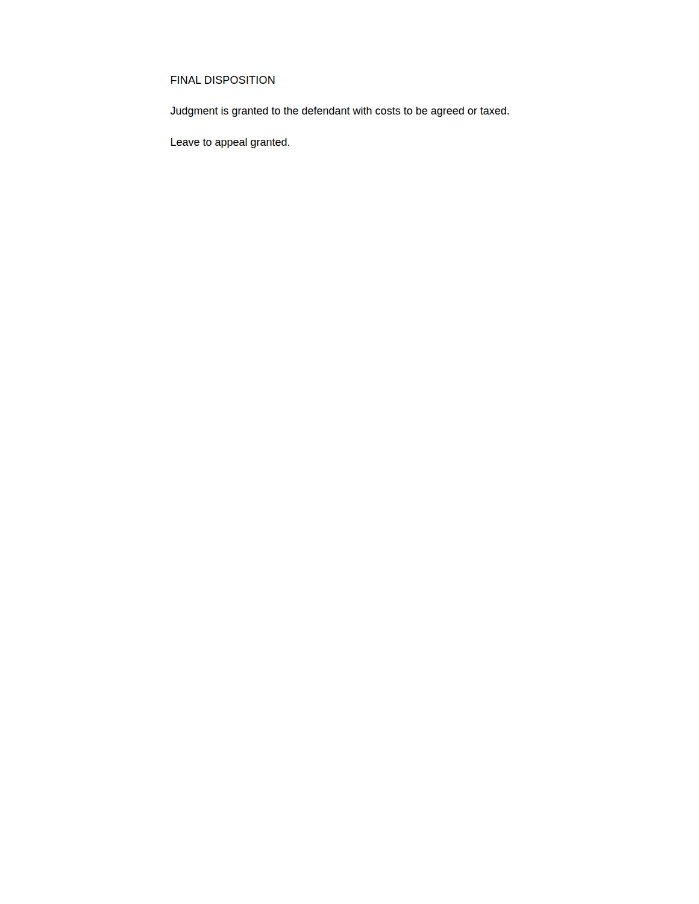FINAL DISPOSITION
Judgment is granted to the defendant with costs to be agreed or taxed.
Leave to appeal granted.